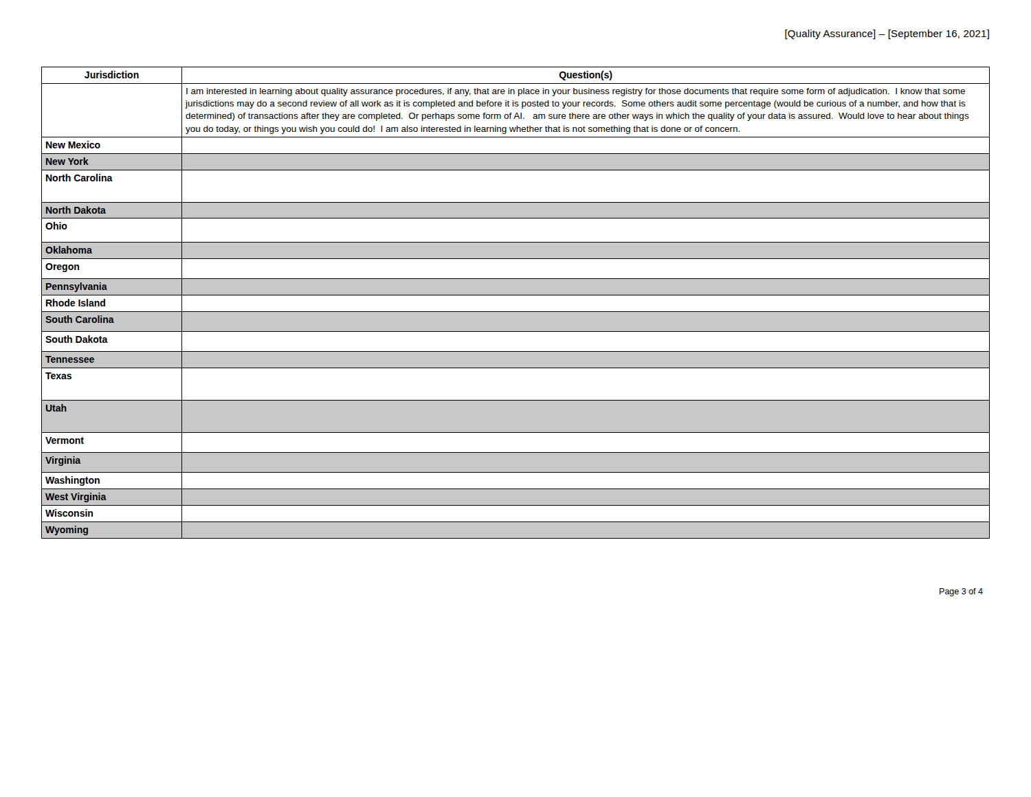[Quality Assurance] – [September 16, 2021]
| Jurisdiction | Question(s) |
| --- | --- |
| | I am interested in learning about quality assurance procedures, if any, that are in place in your business registry for those documents that require some form of adjudication. I know that some jurisdictions may do a second review of all work as it is completed and before it is posted to your records. Some others audit some percentage (would be curious of a number, and how that is determined) of transactions after they are completed. Or perhaps some form of AI. am sure there are other ways in which the quality of your data is assured. Would love to hear about things you do today, or things you wish you could do! I am also interested in learning whether that is not something that is done or of concern. |
| New Mexico | |
| New York | |
| North Carolina | |
| North Dakota | |
| Ohio | |
| Oklahoma | |
| Oregon | |
| Pennsylvania | |
| Rhode Island | |
| South Carolina | |
| South Dakota | |
| Tennessee | |
| Texas | |
| Utah | |
| Vermont | |
| Virginia | |
| Washington | |
| West Virginia | |
| Wisconsin | |
| Wyoming | |
Page 3 of 4